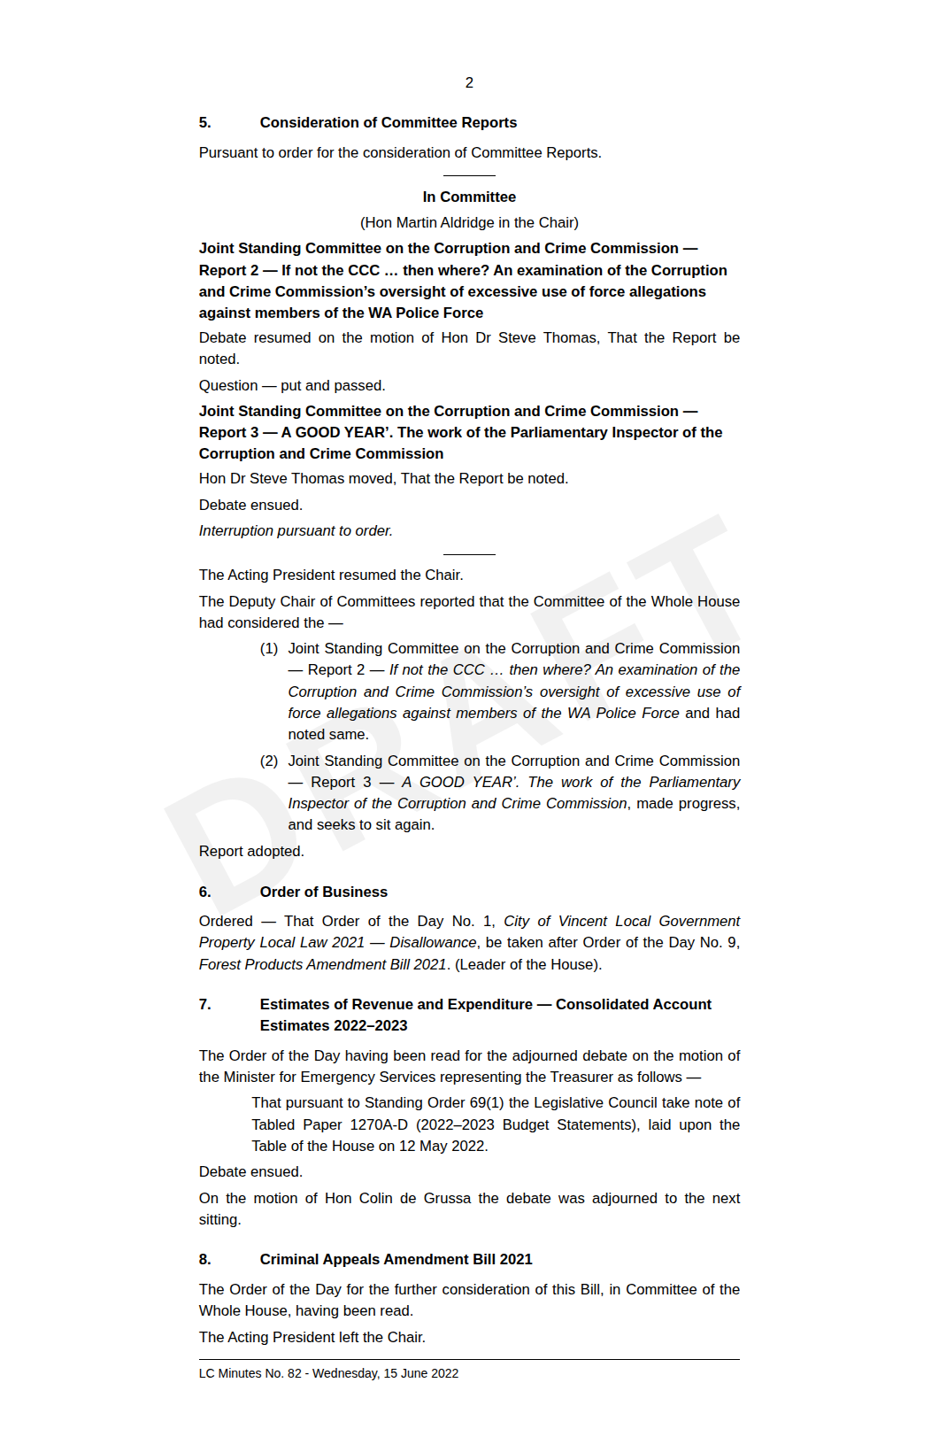DRAFT
2
5. Consideration of Committee Reports
Pursuant to order for the consideration of Committee Reports.
In Committee
(Hon Martin Aldridge in the Chair)
Joint Standing Committee on the Corruption and Crime Commission — Report 2 — If not the CCC … then where? An examination of the Corruption and Crime Commission’s oversight of excessive use of force allegations against members of the WA Police Force
Debate resumed on the motion of Hon Dr Steve Thomas, That the Report be noted.
Question — put and passed.
Joint Standing Committee on the Corruption and Crime Commission — Report 3 — A GOOD YEAR’. The work of the Parliamentary Inspector of the Corruption and Crime Commission
Hon Dr Steve Thomas moved, That the Report be noted.
Debate ensued.
Interruption pursuant to order.
The Acting President resumed the Chair.
The Deputy Chair of Committees reported that the Committee of the Whole House had considered the —
(1)
Joint Standing Committee on the Corruption and Crime Commission — Report 2 — If not the CCC … then where? An examination of the Corruption and Crime Commission’s oversight of excessive use of force allegations against members of the WA Police Force and had noted same.
(2)
Joint Standing Committee on the Corruption and Crime Commission — Report 3 — A GOOD YEAR’. The work of the Parliamentary Inspector of the Corruption and Crime Commission, made progress, and seeks to sit again.
Report adopted.
6. Order of Business
Ordered — That Order of the Day No. 1, City of Vincent Local Government Property Local Law 2021 — Disallowance, be taken after Order of the Day No. 9, Forest Products Amendment Bill 2021. (Leader of the House).
7. Estimates of Revenue and Expenditure — Consolidated Account Estimates 2022–2023
The Order of the Day having been read for the adjourned debate on the motion of the Minister for Emergency Services representing the Treasurer as follows —
That pursuant to Standing Order 69(1) the Legislative Council take note of Tabled Paper 1270A-D (2022–2023 Budget Statements), laid upon the Table of the House on 12 May 2022.
Debate ensued.
On the motion of Hon Colin de Grussa the debate was adjourned to the next sitting.
8. Criminal Appeals Amendment Bill 2021
The Order of the Day for the further consideration of this Bill, in Committee of the Whole House, having been read.
The Acting President left the Chair.
LC Minutes No. 82 - Wednesday, 15 June 2022